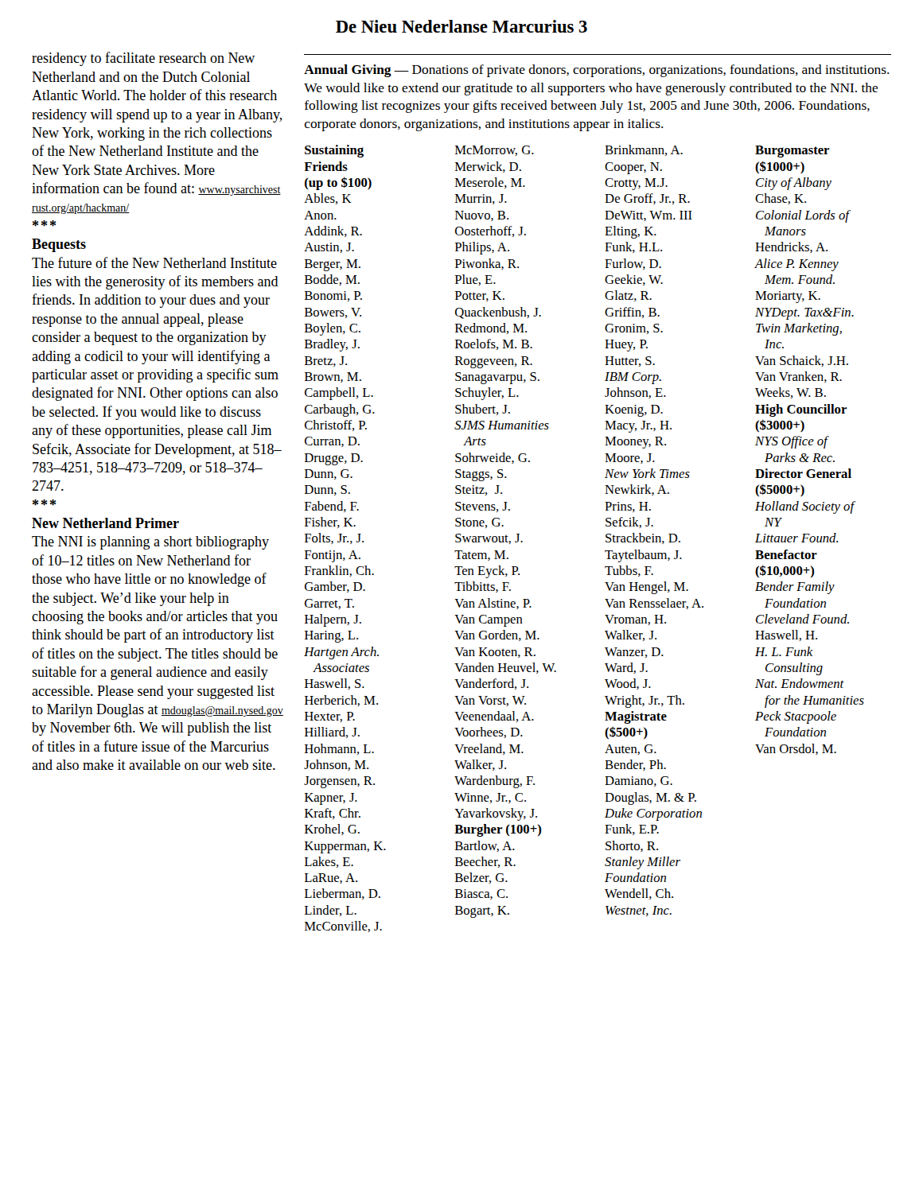De Nieu Nederlanse Marcurius 3
residency to facilitate research on New Netherland and on the Dutch Colonial Atlantic World. The holder of this research residency will spend up to a year in Albany, New York, working in the rich collections of the New Netherland Institute and the New York State Archives. More information can be found at: www.nysarchivestrust.org/apt/hackman/
***
Bequests
The future of the New Netherland Institute lies with the generosity of its members and friends. In addition to your dues and your response to the annual appeal, please consider a bequest to the organization by adding a codicil to your will identifying a particular asset or providing a specific sum designated for NNI. Other options can also be selected. If you would like to discuss any of these opportunities, please call Jim Sefcik, Associate for Development, at 518–783–4251, 518–473–7209, or 518–374–2747.
***
New Netherland Primer
The NNI is planning a short bibliography of 10–12 titles on New Netherland for those who have little or no knowledge of the subject. We’d like your help in choosing the books and/or articles that you think should be part of an introductory list of titles on the subject. The titles should be suitable for a general audience and easily accessible. Please send your suggested list to Marilyn Douglas at mdouglas@mail.nysed.gov by November 6th. We will publish the list of titles in a future issue of the Marcurius and also make it available on our web site.
Annual Giving — Donations of private donors, corporations, organizations, foundations, and institutions. We would like to extend our gratitude to all supporters who have generously contributed to the NNI. the following list recognizes your gifts received between July 1st, 2005 and June 30th, 2006. Foundations, corporate donors, organizations, and institutions appear in italics.
Sustaining
Friends
(up to $100)
Ables, K
Anon.
Addink, R.
Austin, J.
Berger, M.
Bodde, M.
Bonomi, P.
Bowers, V.
Boylen, C.
Bradley, J.
Bretz, J.
Brown, M.
Campbell, L.
Carbaugh, G.
Christoff, P.
Curran, D.
Drugge, D.
Dunn, G.
Dunn, S.
Fabend, F.
Fisher, K.
Folts, Jr., J.
Fontijn, A.
Franklin, Ch.
Gamber, D.
Garret, T.
Halpern, J.
Haring, L.
Hartgen Arch.
Associates
Haswell, S.
Herberich, M.
Hexter, P.
Hilliard, J.
Hohmann, L.
Johnson, M.
Jorgensen, R.
Kapner, J.
Kraft, Chr.
Krohel, G.
Kupperman, K.
Lakes, E.
LaRue, A.
Lieberman, D.
Linder, L.
McConville, J.
McMorrow, G.
Merwick, D.
Meserole, M.
Murrin, J.
Nuovo, B.
Oosterhoff, J.
Philips, A.
Piwonka, R.
Plue, E.
Potter, K.
Quackenbush, J.
Redmond, M.
Roelofs, M. B.
Roggeveen, R.
Sanagavarpu, S.
Schuyler, L.
Shubert, J.
SJMS Humanities
Arts
Sohrweide, G.
Staggs, S.
Steitz, J.
Stevens, J.
Stone, G.
Swarwout, J.
Tatem, M.
Ten Eyck, P.
Tibbitts, F.
Van Alstine, P.
Van Campen
Van Gorden, M.
Van Kooten, R.
Vanden Heuvel, W.
Vanderford, J.
Van Vorst, W.
Veenendaal, A.
Voorhees, D.
Vreeland, M.
Walker, J.
Wardenburg, F.
Winne, Jr., C.
Yavarkovsky, J.
Burgher (100+)
Bartlow, A.
Beecher, R.
Belzer, G.
Biasca, C.
Bogart, K.
Brinkmann, A.
Cooper, N.
Crotty, M.J.
De Groff, Jr., R.
DeWitt, Wm. III
Elting, K.
Funk, H.L.
Furlow, D.
Geekie, W.
Glatz, R.
Griffin, B.
Gronim, S.
Huey, P.
Hutter, S.
IBM Corp.
Johnson, E.
Koenig, D.
Macy, Jr., H.
Mooney, R.
Moore, J.
New York Times
Newkirk, A.
Prins, H.
Sefcik, J.
Strackbein, D.
Taytelbaum, J.
Tubbs, F.
Van Hengel, M.
Van Rensselaer, A.
Vroman, H.
Walker, J.
Wanzer, D.
Ward, J.
Wood, J.
Wright, Jr., Th.
Magistrate
($500+)
Auten, G.
Bender, Ph.
Damiano, G.
Douglas, M. & P.
Duke Corporation
Funk, E.P.
Shorto, R.
Stanley Miller
Foundation
Wendell, Ch.
Westnet, Inc.
Burgomaster
($1000+)
City of Albany
Chase, K.
Colonial Lords of
Manors
Hendricks, A.
Alice P. Kenney
Mem. Found.
Moriarty, K.
NYDept. Tax&Fin.
Twin Marketing,
Inc.
Van Schaick, J.H.
Van Vranken, R.
Weeks, W. B.
High Councillor
($3000+)
NYS Office of
Parks & Rec.
Director General
($5000+)
Holland Society of
NY
Littauer Found.
Benefactor
($10,000+)
Bender Family
Foundation
Cleveland Found.
Haswell, H.
H. L. Funk
Consulting
Nat. Endowment
for the Humanities
Peck Stacpoole
Foundation
Van Orsdol, M.